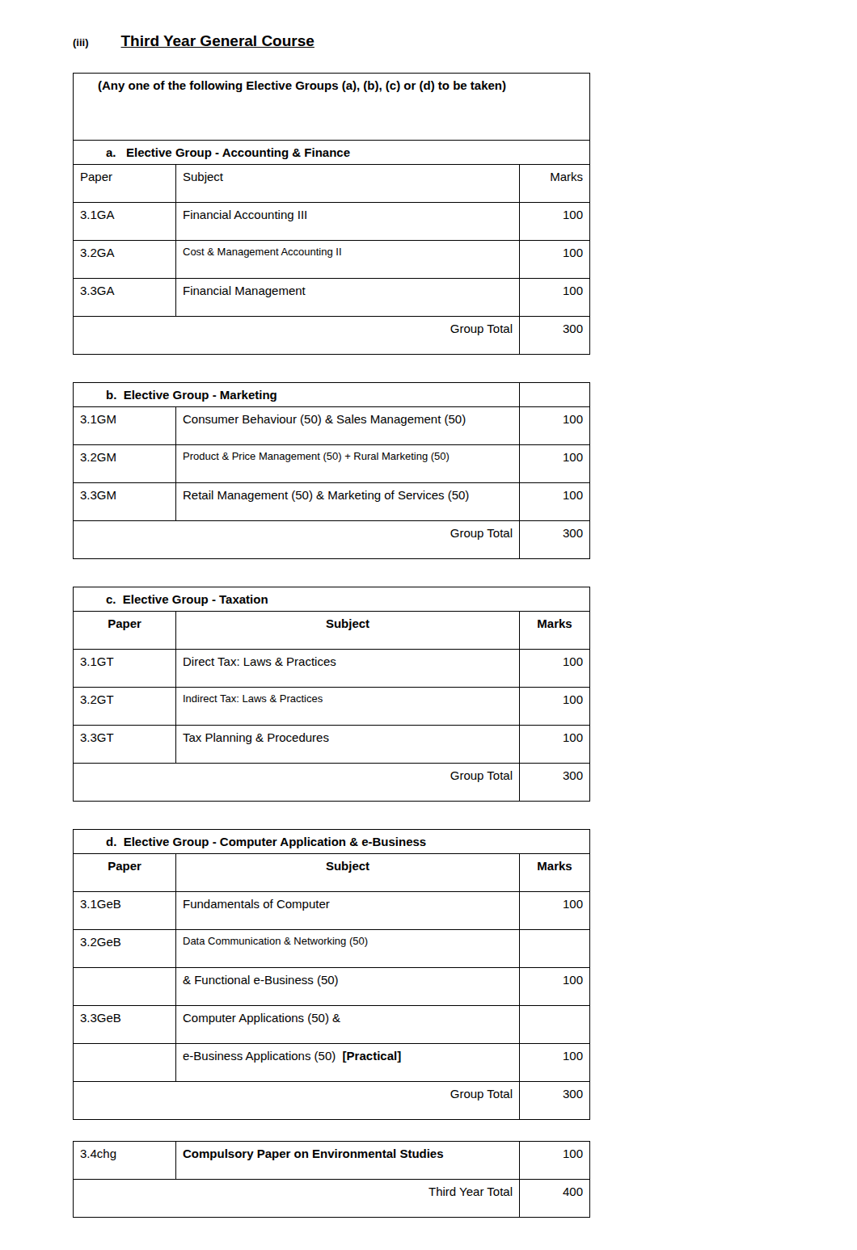(iii) Third Year General Course
| (Any one of the following Elective Groups (a), (b), (c) or (d) to be taken) |
| a. Elective Group - Accounting & Finance |
| Paper | Subject | Marks |
| 3.1GA | Financial Accounting III | 100 |
| 3.2GA | Cost & Management Accounting II | 100 |
| 3.3GA | Financial Management | 100 |
| Group Total | 300 |
| b. Elective Group - Marketing | |
| 3.1GM | Consumer Behaviour (50) & Sales Management (50) | 100 |
| 3.2GM | Product & Price Management (50) + Rural Marketing (50) | 100 |
| 3.3GM | Retail Management (50) & Marketing of Services (50) | 100 |
| Group Total | 300 |
| c. Elective Group - Taxation |
| Paper | Subject | Marks |
| 3.1GT | Direct Tax: Laws & Practices | 100 |
| 3.2GT | Indirect Tax: Laws & Practices | 100 |
| 3.3GT | Tax Planning & Procedures | 100 |
| Group Total | 300 |
| d. Elective Group - Computer Application & e-Business |
| Paper | Subject | Marks |
| 3.1GeB | Fundamentals of Computer | 100 |
| 3.2GeB | Data Communication & Networking (50) | |
| | & Functional e-Business (50) | 100 |
| 3.3GeB | Computer Applications (50) & | |
| | e-Business Applications (50) [Practical] | 100 |
| Group Total | 300 |
| 3.4chg | Compulsory Paper on Environmental Studies | 100 |
| Third Year Total | 400 |